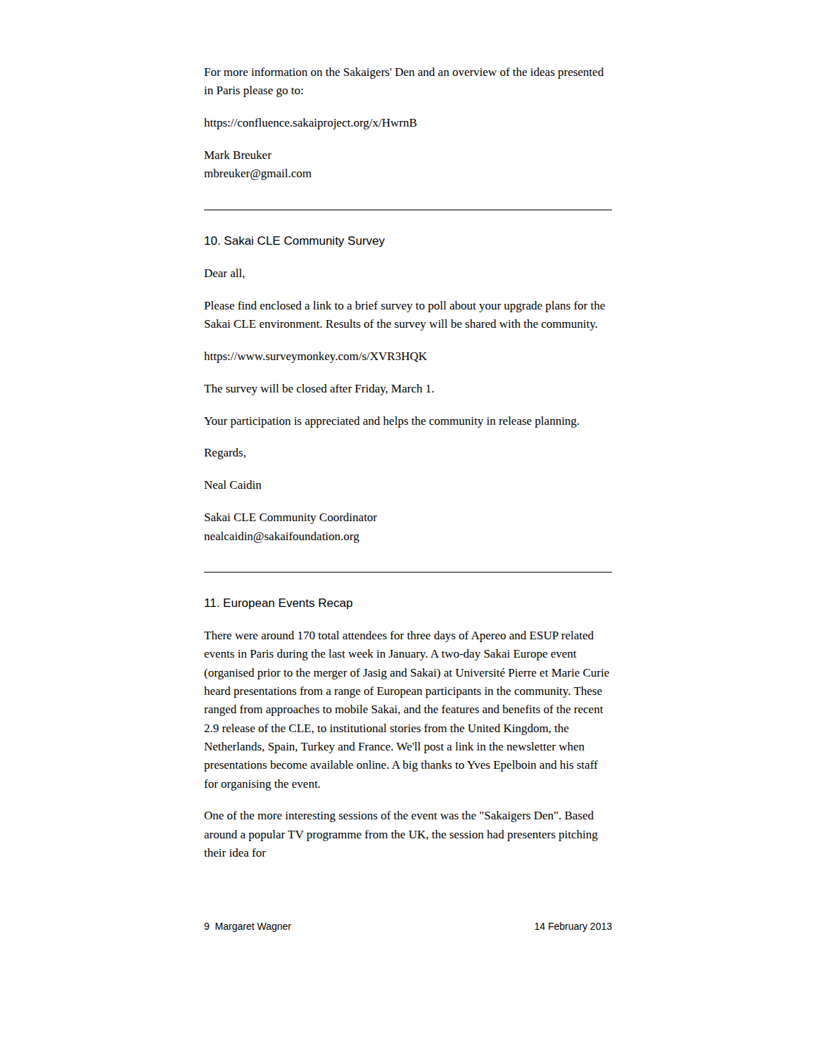For more information on the Sakaigers' Den and an overview of the ideas presented in Paris please go to:
https://confluence.sakaiproject.org/x/HwrnB
Mark Breuker
mbreuker@gmail.com
10. Sakai CLE Community Survey
Dear all,
Please find enclosed a link to a brief survey to poll about your upgrade plans for the Sakai CLE environment. Results of the survey will be shared with the community.
https://www.surveymonkey.com/s/XVR3HQK
The survey will be closed after Friday, March 1.
Your participation is appreciated and helps the community in release planning.
Regards,
Neal Caidin
Sakai CLE Community Coordinator
nealcaidin@sakaifoundation.org
11. European Events Recap
There were around 170 total attendees for three days of Apereo and ESUP related events in Paris during the last week in January. A two-day Sakai Europe event (organised prior to the merger of Jasig and Sakai) at Université Pierre et Marie Curie heard presentations from a range of European participants in the community. These ranged from approaches to mobile Sakai, and the features and benefits of the recent 2.9 release of the CLE, to institutional stories from the United Kingdom, the Netherlands, Spain, Turkey and France. We'll post a link in the newsletter when presentations become available online. A big thanks to Yves Epelboin and his staff for organising the event.
One of the more interesting sessions of the event was the "Sakaigers Den". Based around a popular TV programme from the UK, the session had presenters pitching their idea for
9 Margaret Wagner
14 February 2013